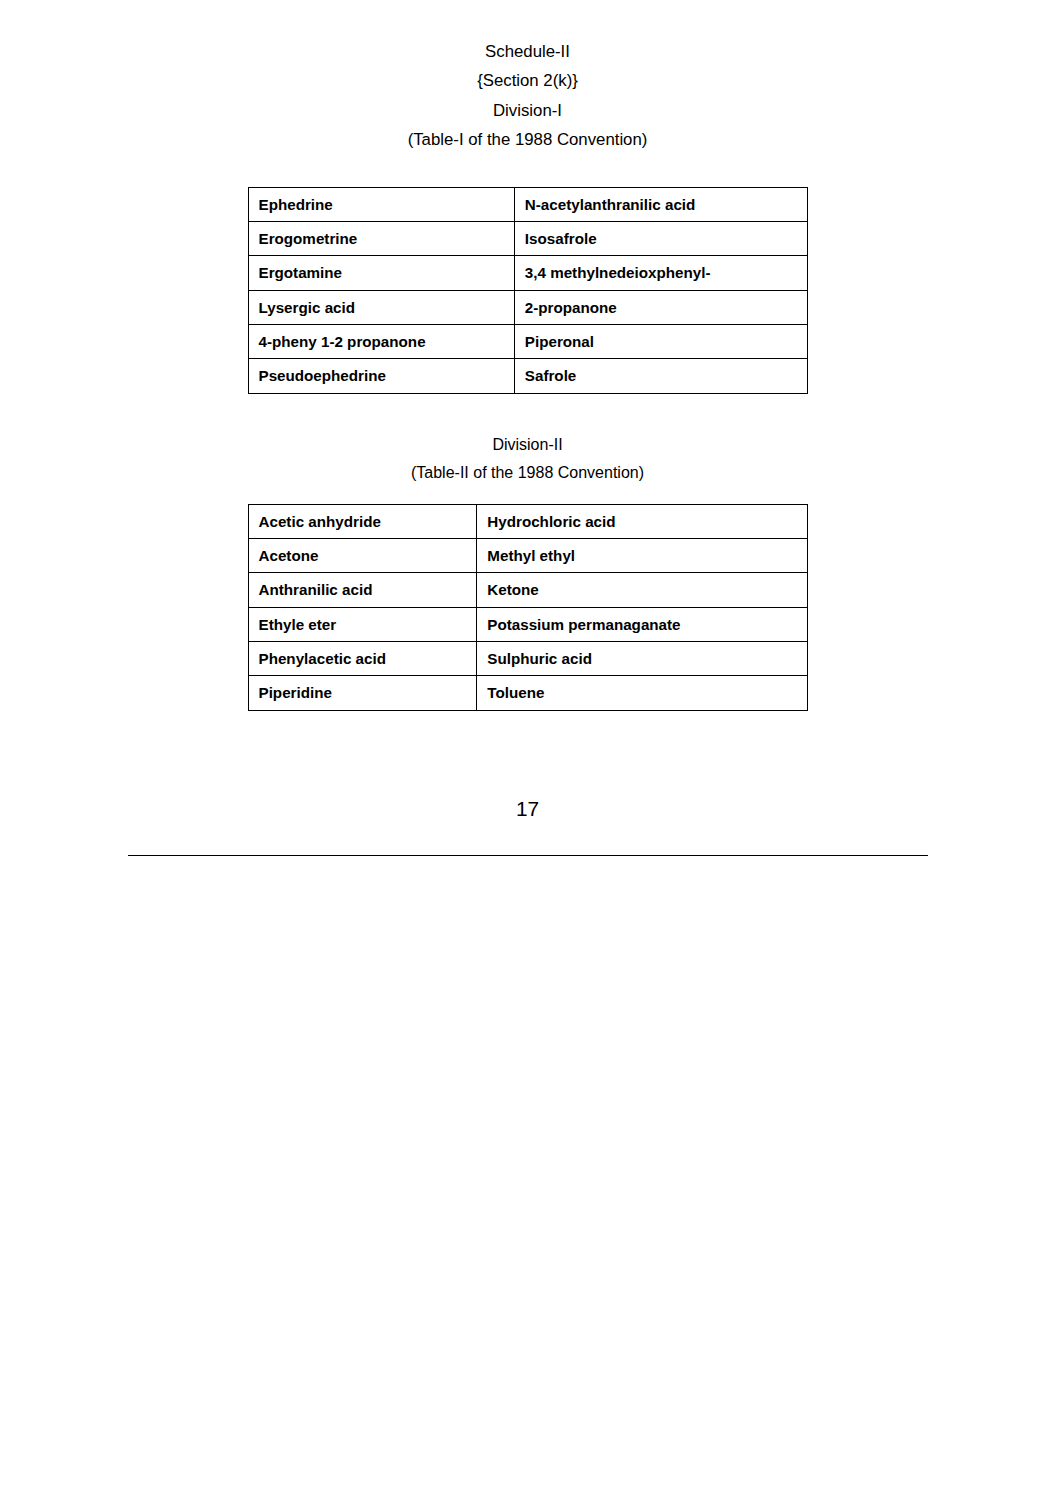Schedule-II
{Section 2(k)}
Division-I
(Table-I of the 1988 Convention)
| Ephedrine | N-acetylanthranilic acid |
| Erogometrine | Isosafrole |
| Ergotamine | 3,4 methylnedeioxphenyl- |
| Lysergic acid | 2-propanone |
| 4-pheny 1-2 propanone | Piperonal |
| Pseudoephedrine | Safrole |
Division-II
(Table-II of the 1988 Convention)
| Acetic anhydride | Hydrochloric acid |
| Acetone | Methyl ethyl |
| Anthranilic acid | Ketone |
| Ethyle eter | Potassium permanaganate |
| Phenylacetic acid | Sulphuric acid |
| Piperidine | Toluene |
17